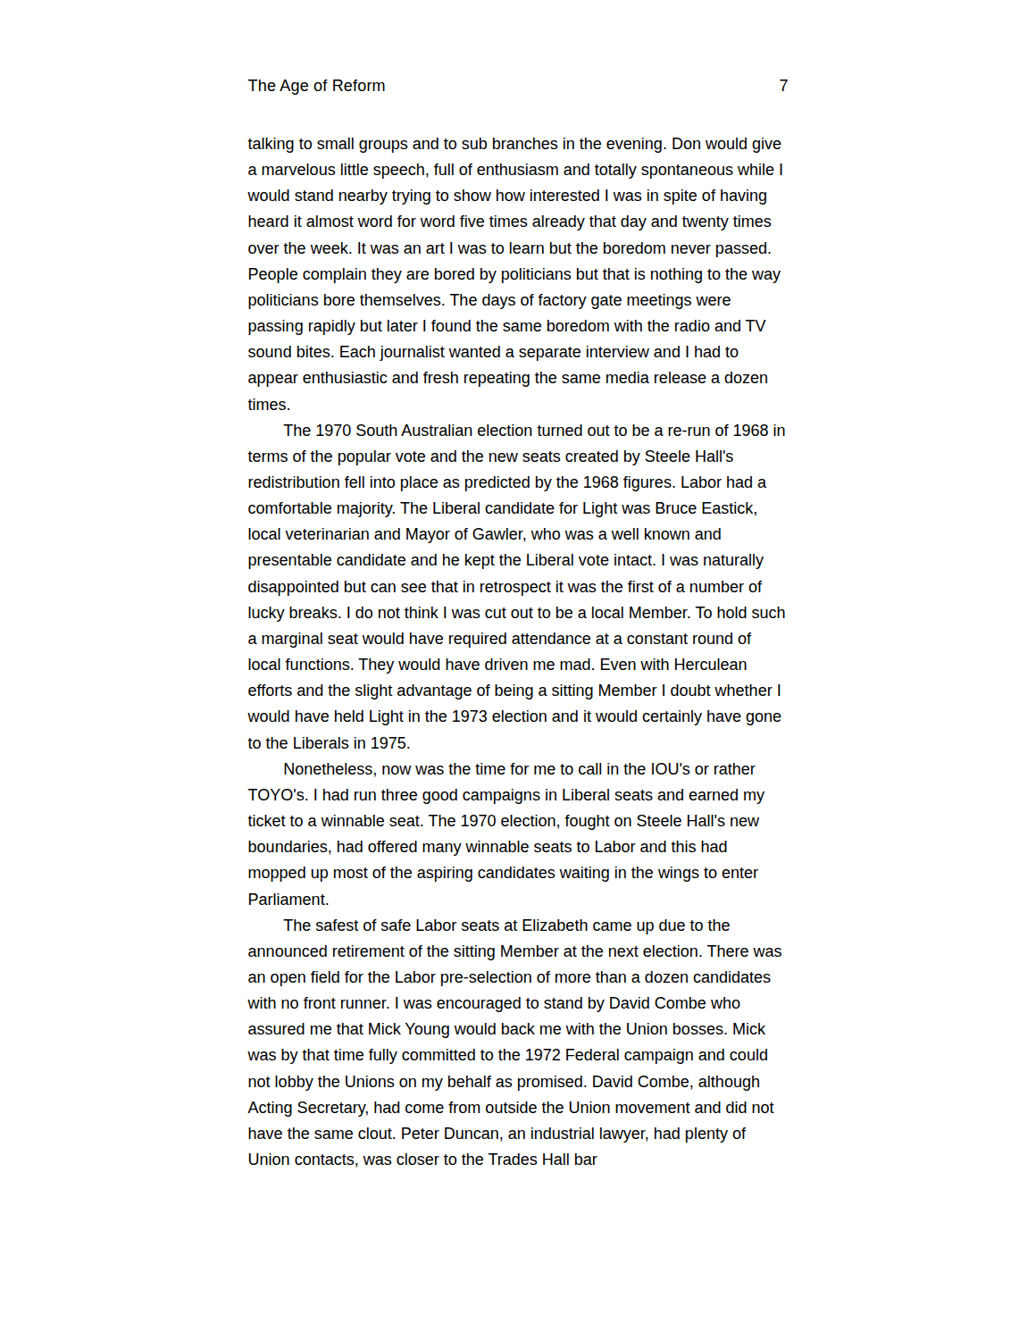The Age of Reform 7
talking to small groups and to sub branches in the evening. Don would give a marvelous little speech, full of enthusiasm and totally spontaneous while I would stand nearby trying to show how interested I was in spite of having heard it almost word for word five times already that day and twenty times over the week. It was an art I was to learn but the boredom never passed. People complain they are bored by politicians but that is nothing to the way politicians bore themselves. The days of factory gate meetings were passing rapidly but later I found the same boredom with the radio and TV sound bites. Each journalist wanted a separate interview and I had to appear enthusiastic and fresh repeating the same media release a dozen times.
The 1970 South Australian election turned out to be a re-run of 1968 in terms of the popular vote and the new seats created by Steele Hall's redistribution fell into place as predicted by the 1968 figures. Labor had a comfortable majority. The Liberal candidate for Light was Bruce Eastick, local veterinarian and Mayor of Gawler, who was a well known and presentable candidate and he kept the Liberal vote intact. I was naturally disappointed but can see that in retrospect it was the first of a number of lucky breaks. I do not think I was cut out to be a local Member. To hold such a marginal seat would have required attendance at a constant round of local functions. They would have driven me mad. Even with Herculean efforts and the slight advantage of being a sitting Member I doubt whether I would have held Light in the 1973 election and it would certainly have gone to the Liberals in 1975.
Nonetheless, now was the time for me to call in the IOU's or rather TOYO's. I had run three good campaigns in Liberal seats and earned my ticket to a winnable seat. The 1970 election, fought on Steele Hall's new boundaries, had offered many winnable seats to Labor and this had mopped up most of the aspiring candidates waiting in the wings to enter Parliament.
The safest of safe Labor seats at Elizabeth came up due to the announced retirement of the sitting Member at the next election. There was an open field for the Labor pre-selection of more than a dozen candidates with no front runner. I was encouraged to stand by David Combe who assured me that Mick Young would back me with the Union bosses. Mick was by that time fully committed to the 1972 Federal campaign and could not lobby the Unions on my behalf as promised. David Combe, although Acting Secretary, had come from outside the Union movement and did not have the same clout. Peter Duncan, an industrial lawyer, had plenty of Union contacts, was closer to the Trades Hall bar